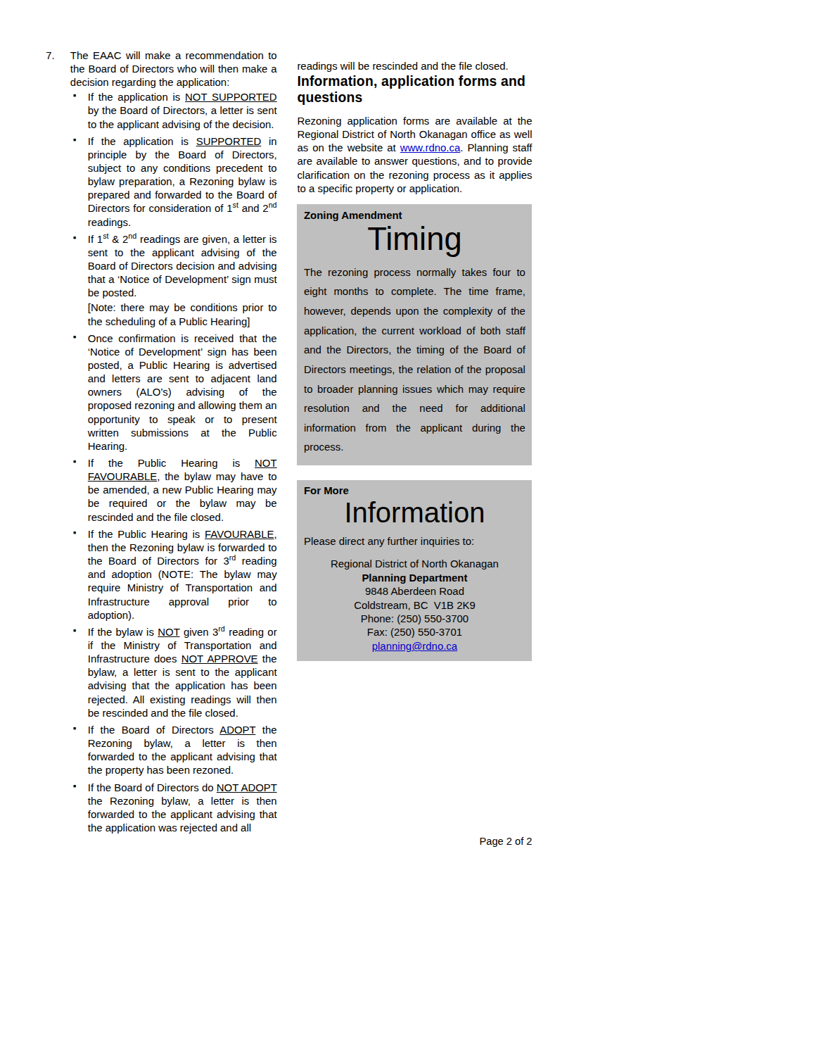7. The EAAC will make a recommendation to the Board of Directors who will then make a decision regarding the application:
If the application is NOT SUPPORTED by the Board of Directors, a letter is sent to the applicant advising of the decision.
If the application is SUPPORTED in principle by the Board of Directors, subject to any conditions precedent to bylaw preparation, a Rezoning bylaw is prepared and forwarded to the Board of Directors for consideration of 1st and 2nd readings.
If 1st & 2nd readings are given, a letter is sent to the applicant advising of the Board of Directors decision and advising that a ‘Notice of Development’ sign must be posted. [Note: there may be conditions prior to the scheduling of a Public Hearing]
Once confirmation is received that the ‘Notice of Development’ sign has been posted, a Public Hearing is advertised and letters are sent to adjacent land owners (ALO’s) advising of the proposed rezoning and allowing them an opportunity to speak or to present written submissions at the Public Hearing.
If the Public Hearing is NOT FAVOURABLE, the bylaw may have to be amended, a new Public Hearing may be required or the bylaw may be rescinded and the file closed.
If the Public Hearing is FAVOURABLE, then the Rezoning bylaw is forwarded to the Board of Directors for 3rd reading and adoption (NOTE: The bylaw may require Ministry of Transportation and Infrastructure approval prior to adoption).
If the bylaw is NOT given 3rd reading or if the Ministry of Transportation and Infrastructure does NOT APPROVE the bylaw, a letter is sent to the applicant advising that the application has been rejected. All existing readings will then be rescinded and the file closed.
If the Board of Directors ADOPT the Rezoning bylaw, a letter is then forwarded to the applicant advising that the property has been rezoned.
If the Board of Directors do NOT ADOPT the Rezoning bylaw, a letter is then forwarded to the applicant advising that the application was rejected and all
readings will be rescinded and the file closed.
Information, application forms and questions
Rezoning application forms are available at the Regional District of North Okanagan office as well as on the website at www.rdno.ca. Planning staff are available to answer questions, and to provide clarification on the rezoning process as it applies to a specific property or application.
Zoning Amendment
Timing
The rezoning process normally takes four to eight months to complete. The time frame, however, depends upon the complexity of the application, the current workload of both staff and the Directors, the timing of the Board of Directors meetings, the relation of the proposal to broader planning issues which may require resolution and the need for additional information from the applicant during the process.
For More
Information
Please direct any further inquiries to:
Regional District of North Okanagan
Planning Department
9848 Aberdeen Road
Coldstream, BC V1B 2K9
Phone: (250) 550-3700
Fax: (250) 550-3701
planning@rdno.ca
Page 2 of 2